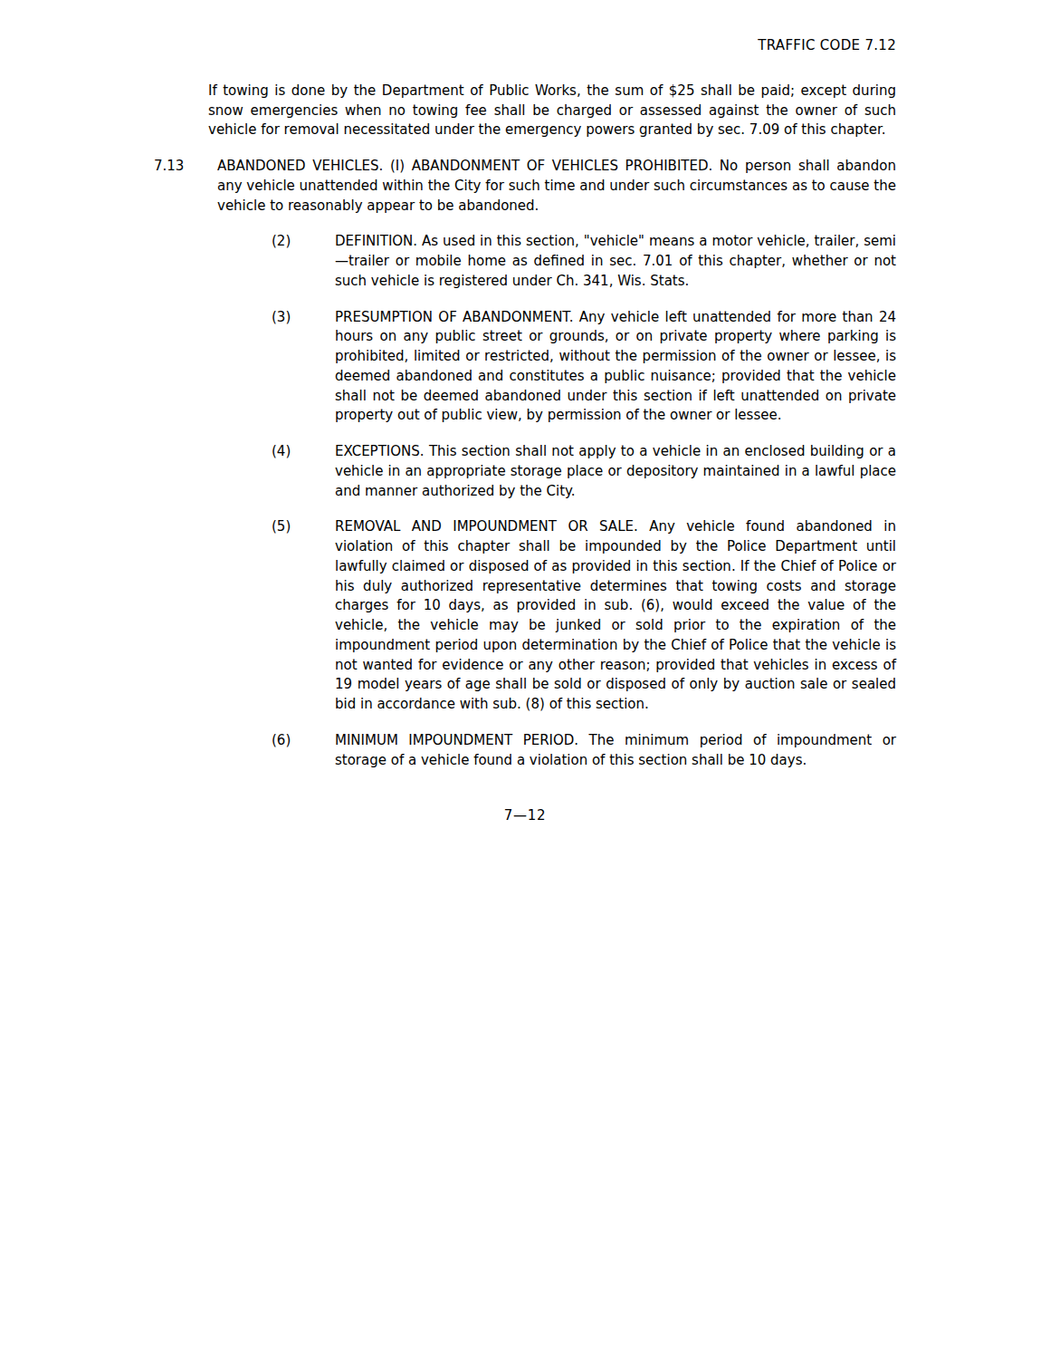TRAFFIC CODE 7.12
If towing is done by the Department of Public Works, the sum of $25 shall be paid; except during snow emergencies when no towing fee shall be charged or assessed against the owner of such vehicle for removal necessitated under the emergency powers granted by sec. 7.09 of this chapter.
7.13
ABANDONED VEHICLES. (I) ABANDONMENT OF VEHICLES PROHIBITED. No person shall abandon any vehicle unattended within the City for such time and under such circumstances as to cause the vehicle to reasonably appear to be abandoned.
(2)
DEFINITION. As used in this section, "vehicle" means a motor vehicle, trailer, semi—trailer or mobile home as defined in sec. 7.01 of this chapter, whether or not such vehicle is registered under Ch. 341, Wis. Stats.
(3)
PRESUMPTION OF ABANDONMENT. Any vehicle left unattended for more than 24 hours on any public street or grounds, or on private property where parking is prohibited, limited or restricted, without the permission of the owner or lessee, is deemed abandoned and constitutes a public nuisance; provided that the vehicle shall not be deemed abandoned under this section if left unattended on private property out of public view, by permission of the owner or lessee.
(4)
EXCEPTIONS. This section shall not apply to a vehicle in an enclosed building or a vehicle in an appropriate storage place or depository maintained in a lawful place and manner authorized by the City.
(5)
REMOVAL AND IMPOUNDMENT OR SALE. Any vehicle found abandoned in violation of this chapter shall be impounded by the Police Department until lawfully claimed or disposed of as provided in this section. If the Chief of Police or his duly authorized representative determines that towing costs and storage charges for 10 days, as provided in sub. (6), would exceed the value of the vehicle, the vehicle may be junked or sold prior to the expiration of the impoundment period upon determination by the Chief of Police that the vehicle is not wanted for evidence or any other reason; provided that vehicles in excess of 19 model years of age shall be sold or disposed of only by auction sale or sealed bid in accordance with sub. (8) of this section.
(6)
MINIMUM IMPOUNDMENT PERIOD. The minimum period of impoundment or storage of a vehicle found a violation of this section shall be 10 days.
7—12